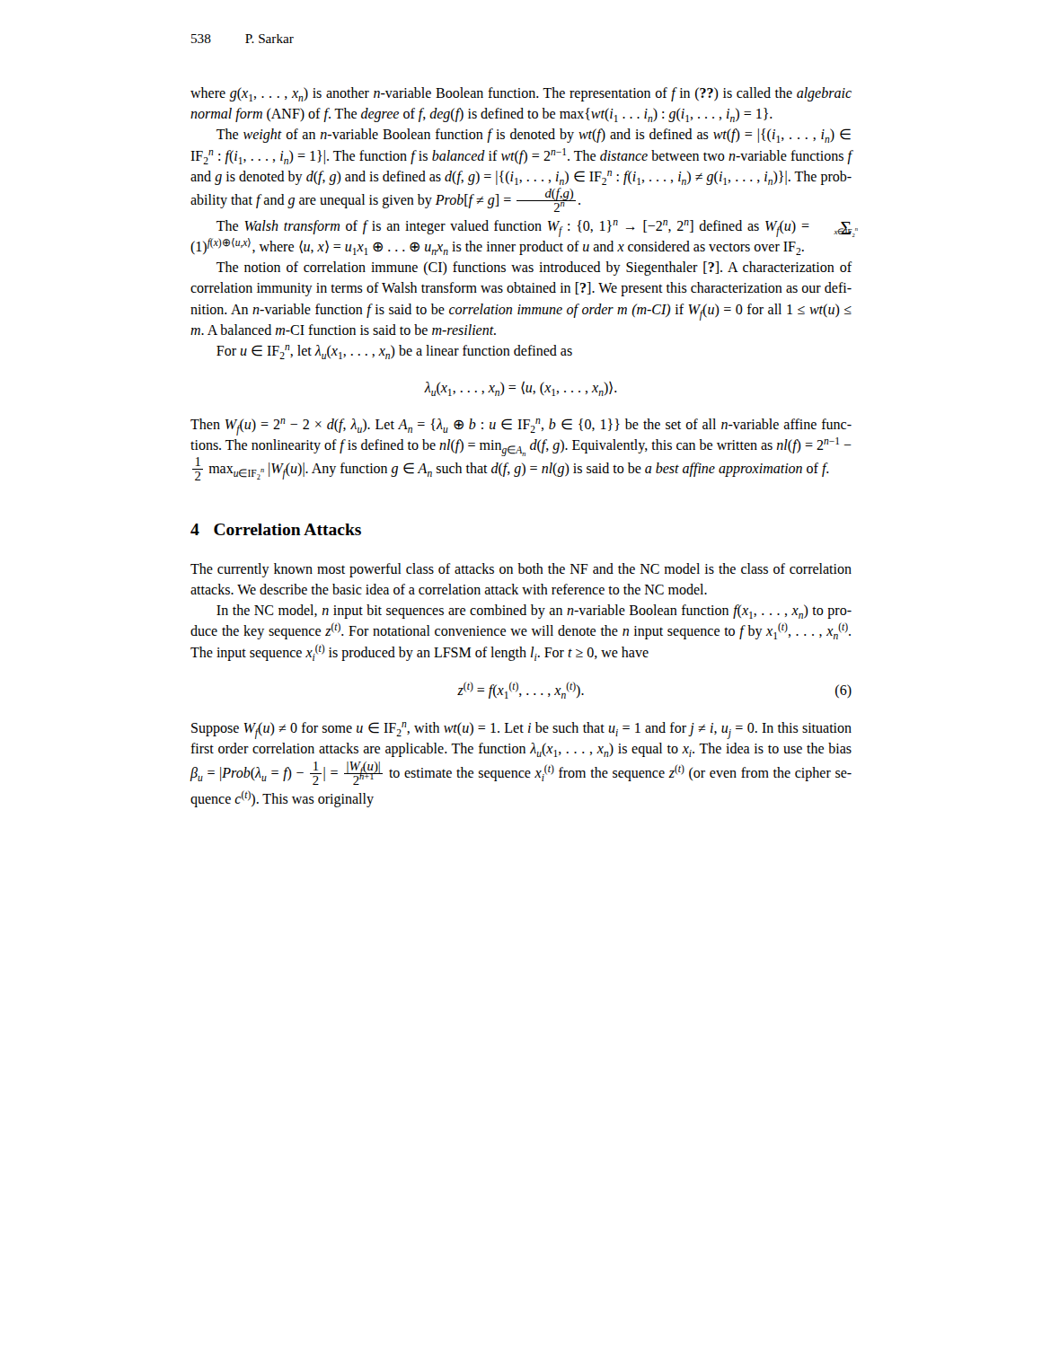538 P. Sarkar
where g(x1, . . . , xn) is another n-variable Boolean function. The representation of f in (??) is called the algebraic normal form (ANF) of f. The degree of f, deg(f) is defined to be max{wt(i1 . . . in) : g(i1, . . . , in) = 1}.
The weight of an n-variable Boolean function f is denoted by wt(f) and is defined as wt(f) = |{(i1, . . . , in) ∈ IF2n : f(i1, . . . , in) = 1}|. The function f is balanced if wt(f) = 2n−1. The distance between two n-variable functions f and g is denoted by d(f, g) and is defined as d(f, g) = |{(i1, . . . , in) ∈ IF2n : f(i1, . . . , in) ≠ g(i1, . . . , in)}|. The probability that f and g are unequal is given by Prob[f ≠ g] = d(f,g) 2n.
The Walsh transform of f is an integer valued function Wf : {0, 1}n → [−2n, 2n] defined as Wf(u) = Σx∈IF2n(1)f(x)⊕⟨u,x⟩, where ⟨u, x⟩ = u1x1 ⊕ . . . ⊕ unxn is the inner product of u and x considered as vectors over IF2.
The notion of correlation immune (CI) functions was introduced by Siegenthaler [?]. A characterization of correlation immunity in terms of Walsh transform was obtained in [?]. We present this characterization as our definition. An n-variable function f is said to be correlation immune of order m (m-CI) if Wf(u) = 0 for all 1 ≤ wt(u) ≤ m. A balanced m-CI function is said to be m-resilient.
For u ∈ IF2n, let λu(x1, . . . , xn) be a linear function defined as
λu(x1, . . . , xn) = ⟨u, (x1, . . . , xn)⟩.
Then Wf(u) = 2n − 2 × d(f, λu). Let An = {λu ⊕ b : u ∈ IF2n, b ∈ {0, 1}} be the set of all n-variable affine functions. The nonlinearity of f is defined to be nl(f) = ming∈An d(f, g). Equivalently, this can be written as nl(f) = 2n−1 − 12 maxu∈IF2n |Wf(u)|. Any function g ∈ An such that d(f, g) = nl(g) is said to be a best affine approximation of f.
4 Correlation Attacks
The currently known most powerful class of attacks on both the NF and the NC model is the class of correlation attacks. We describe the basic idea of a correlation attack with reference to the NC model.
In the NC model, n input bit sequences are combined by an n-variable Boolean function f(x1, . . . , xn) to produce the key sequence z(t). For notational convenience we will denote the n input sequence to f by x1(t), . . . , xn(t). The input sequence xi(t) is produced by an LFSM of length li. For t ≥ 0, we have
z(t) = f(x1(t), . . . , xn(t)).(6)
Suppose Wf(u) ≠ 0 for some u ∈ IF2n, with wt(u) = 1. Let i be such that ui = 1 and for j ≠ i, uj = 0. In this situation first order correlation attacks are applicable. The function λu(x1, . . . , xn) is equal to xi. The idea is to use the bias βu = |Prob(λu = f) − 12| = |Wf(u)|2n+1 to estimate the sequence xi(t) from the sequence z(t) (or even from the cipher sequence c(t)). This was originally